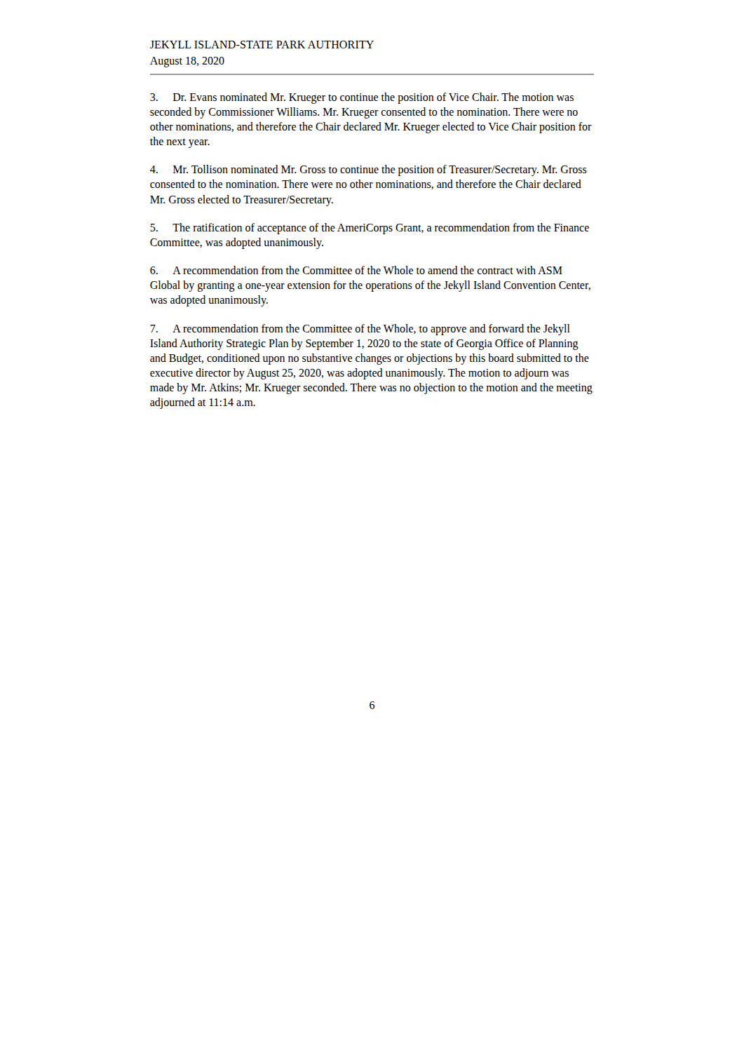JEKYLL ISLAND-STATE PARK AUTHORITY
August 18, 2020
3. Dr. Evans nominated Mr. Krueger to continue the position of Vice Chair. The motion was seconded by Commissioner Williams. Mr. Krueger consented to the nomination. There were no other nominations, and therefore the Chair declared Mr. Krueger elected to Vice Chair position for the next year.
4. Mr. Tollison nominated Mr. Gross to continue the position of Treasurer/Secretary. Mr. Gross consented to the nomination. There were no other nominations, and therefore the Chair declared Mr. Gross elected to Treasurer/Secretary.
5. The ratification of acceptance of the AmeriCorps Grant, a recommendation from the Finance Committee, was adopted unanimously.
6. A recommendation from the Committee of the Whole to amend the contract with ASM Global by granting a one-year extension for the operations of the Jekyll Island Convention Center, was adopted unanimously.
7. A recommendation from the Committee of the Whole, to approve and forward the Jekyll Island Authority Strategic Plan by September 1, 2020 to the state of Georgia Office of Planning and Budget, conditioned upon no substantive changes or objections by this board submitted to the executive director by August 25, 2020, was adopted unanimously. The motion to adjourn was made by Mr. Atkins; Mr. Krueger seconded. There was no objection to the motion and the meeting adjourned at 11:14 a.m.
6